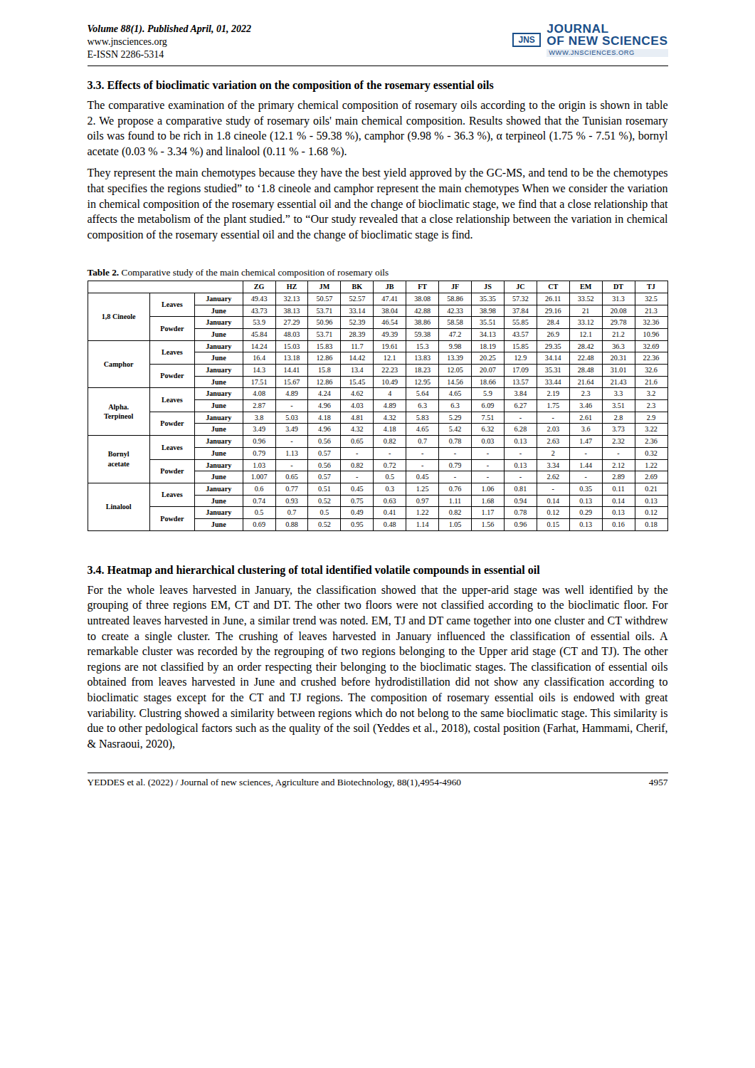Volume 88(1). Published April, 01, 2022
www.jnsciences.org
E-ISSN 2286-5314
JNS JOURNAL
OF NEW SCIENCES
WWW.JNSCIENCES.ORG
3.3. Effects of bioclimatic variation on the composition of the rosemary essential oils
The comparative examination of the primary chemical composition of rosemary oils according to the origin is shown in table 2. We propose a comparative study of rosemary oils' main chemical composition. Results showed that the Tunisian rosemary oils was found to be rich in 1.8 cineole (12.1 % - 59.38 %), camphor (9.98 % - 36.3 %), α terpineol (1.75 % - 7.51 %), bornyl acetate (0.03 % - 3.34 %) and linalool (0.11 % - 1.68 %).
They represent the main chemotypes because they have the best yield approved by the GC-MS, and tend to be the chemotypes that specifies the regions studied” to ‘1.8 cineole and camphor represent the main chemotypes When we consider the variation in chemical composition of the rosemary essential oil and the change of bioclimatic stage, we find that a close relationship that affects the metabolism of the plant studied.” to “Our study revealed that a close relationship between the variation in chemical composition of the rosemary essential oil and the change of bioclimatic stage is find.
Table 2. Comparative study of the main chemical composition of rosemary oils
| | ZG | HZ | JM | BK | JB | FT | JF | JS | JC | CT | EM | DT | TJ |
| --- | --- | --- | --- | --- | --- | --- | --- | --- | --- | --- | --- | --- | --- |
| 1,8 Cineole | Leaves | January | 49.43 | 32.13 | 50.57 | 52.57 | 47.41 | 38.08 | 58.86 | 35.35 | 57.32 | 26.11 | 33.52 | 31.3 | 32.5 |
| June | 43.73 | 38.13 | 53.71 | 33.14 | 38.04 | 42.88 | 42.33 | 38.98 | 37.84 | 29.16 | 21 | 20.08 | 21.3 |
| Powder | January | 53.9 | 27.29 | 50.96 | 52.39 | 46.54 | 38.86 | 58.58 | 35.51 | 55.85 | 28.4 | 33.12 | 29.78 | 32.36 |
| June | 45.84 | 48.03 | 53.71 | 28.39 | 49.39 | 59.38 | 47.2 | 34.13 | 43.57 | 26.9 | 12.1 | 21.2 | 10.96 |
| Camphor | Leaves | January | 14.24 | 15.03 | 15.83 | 11.7 | 19.61 | 15.3 | 9.98 | 18.19 | 15.85 | 29.35 | 28.42 | 36.3 | 32.69 |
| June | 16.4 | 13.18 | 12.86 | 14.42 | 12.1 | 13.83 | 13.39 | 20.25 | 12.9 | 34.14 | 22.48 | 20.31 | 22.36 |
| Powder | January | 14.3 | 14.41 | 15.8 | 13.4 | 22.23 | 18.23 | 12.05 | 20.07 | 17.09 | 35.31 | 28.48 | 31.01 | 32.6 |
| June | 17.51 | 15.67 | 12.86 | 15.45 | 10.49 | 12.95 | 14.56 | 18.66 | 13.57 | 33.44 | 21.64 | 21.43 | 21.6 |
| Alpha. Terpineol | Leaves | January | 4.08 | 4.89 | 4.24 | 4.62 | 4 | 5.64 | 4.65 | 5.9 | 3.84 | 2.19 | 2.3 | 3.3 | 3.2 |
| June | 2.87 | - | 4.96 | 4.03 | 4.89 | 6.3 | 6.3 | 6.09 | 6.27 | 1.75 | 3.46 | 3.51 | 2.3 |
| Powder | January | 3.8 | 5.03 | 4.18 | 4.81 | 4.32 | 5.83 | 5.29 | 7.51 | - | - | 2.61 | 2.8 | 2.9 |
| June | 3.49 | 3.49 | 4.96 | 4.32 | 4.18 | 4.65 | 5.42 | 6.32 | 6.28 | 2.03 | 3.6 | 3.73 | 3.22 |
| Bornyl acetate | Leaves | January | 0.96 | - | 0.56 | 0.65 | 0.82 | 0.7 | 0.78 | 0.03 | 0.13 | 2.63 | 1.47 | 2.32 | 2.36 |
| June | 0.79 | 1.13 | 0.57 | - | - | - | - | - | - | 2 | - | - | 0.32 |
| Powder | January | 1.03 | - | 0.56 | 0.82 | 0.72 | - | 0.79 | - | 0.13 | 3.34 | 1.44 | 2.12 | 1.22 |
| June | 1.007 | 0.65 | 0.57 | - | 0.5 | 0.45 | - | - | - | 2.62 | - | 2.89 | 2.69 |
| Linalool | Leaves | January | 0.6 | 0.77 | 0.51 | 0.45 | 0.3 | 1.25 | 0.76 | 1.06 | 0.81 | - | 0.35 | 0.11 | 0.21 |
| June | 0.74 | 0.93 | 0.52 | 0.75 | 0.63 | 0.97 | 1.11 | 1.68 | 0.94 | 0.14 | 0.13 | 0.14 | 0.13 |
| Powder | January | 0.5 | 0.7 | 0.5 | 0.49 | 0.41 | 1.22 | 0.82 | 1.17 | 0.78 | 0.12 | 0.29 | 0.13 | 0.12 |
| June | 0.69 | 0.88 | 0.52 | 0.95 | 0.48 | 1.14 | 1.05 | 1.56 | 0.96 | 0.15 | 0.13 | 0.16 | 0.18 |
3.4. Heatmap and hierarchical clustering of total identified volatile compounds in essential oil
For the whole leaves harvested in January, the classification showed that the upper-arid stage was well identified by the grouping of three regions EM, CT and DT. The other two floors were not classified according to the bioclimatic floor. For untreated leaves harvested in June, a similar trend was noted. EM, TJ and DT came together into one cluster and CT withdrew to create a single cluster. The crushing of leaves harvested in January influenced the classification of essential oils. A remarkable cluster was recorded by the regrouping of two regions belonging to the Upper arid stage (CT and TJ). The other regions are not classified by an order respecting their belonging to the bioclimatic stages. The classification of essential oils obtained from leaves harvested in June and crushed before hydrodistillation did not show any classification according to bioclimatic stages except for the CT and TJ regions. The composition of rosemary essential oils is endowed with great variability. Clustring showed a similarity between regions which do not belong to the same bioclimatic stage. This similarity is due to other pedological factors such as the quality of the soil (Yeddes et al., 2018), costal position (Farhat, Hammami, Cherif, & Nasraoui, 2020),
YEDDES et al. (2022) / Journal of new sciences, Agriculture and Biotechnology, 88(1),4954-4960 4957